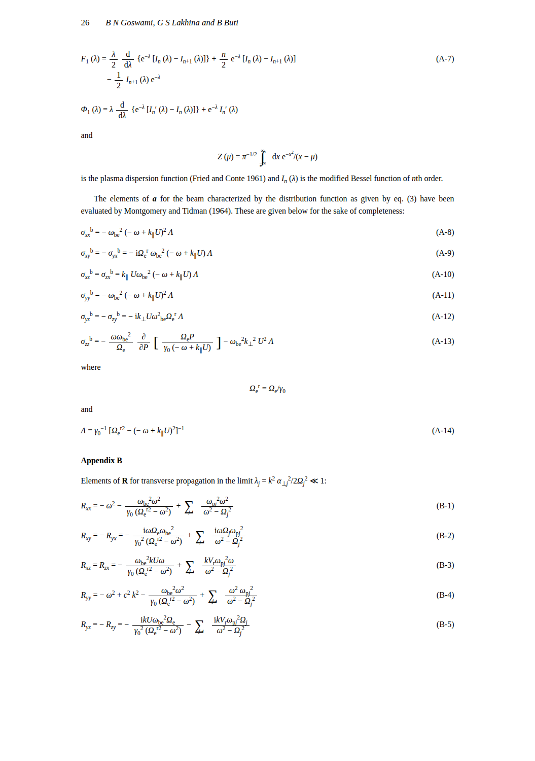26 B N Goswami, G S Lakhina and B Buti
F1 (λ) = λ 2 ddλ {e−λ [In (λ) − In+1 (λ)]} + n 2 e−λ [In (λ) − In+1 (λ)] − 12 In+1 (λ) e−λ
(A‑7)
Φ1 (λ) = λ ddλ {e−λ [In′ (λ) − In (λ)]} + e−λ In′ (λ)
and
Z (μ) = π−1/2 ∫∞−∞ dx e−x2/(x − μ)
is the plasma dispersion function (Fried and Conte 1961) and In (λ) is the modified Bessel function of nth order.
The elements of a for the beam characterized by the distribution function as given by eq. (3) have been evaluated by Montgomery and Tidman (1964). These are given below for the sake of completeness:
σxxb = − ωbe2 (− ω + k∥U)2 Λ
(A‑8)
σxyb = − σyxb = − iΩer ωbe2 (− ω + k∥U) Λ
(A‑9)
σxzb = σzxb = k∥ Uωbe2 (− ω + k∥U) Λ
(A‑10)
σyyb = − ωbe2 (− ω + k∥U)2 Λ
(A‑11)
σyzb = − σzyb = − ik⊥Uω2beΩer Λ
(A‑12)
σzzb = − ωωbe2 Ωe ∂∂P [ ΩeP γ0 (− ω + k∥U) ] − ωbe2k⊥2 U2 Λ
(A‑13)
where
Ωer = Ωe/γ0
and
Λ = γ0−1 [Ωer2 − (− ω + k∥U)2]−1
(A‑14)
Appendix B
Elements of R for transverse propagation in the limit λj = k2 α⊥j2/2Ωj2 ≪ 1:
Rxx = − ω2 − ωbe2ω2 γ0 (Ωer2 − ω2) + ∑j ωpj2ω2 ω2 − Ωj2
(B‑1)
Rxy = − Ryx = − iωΩeωbe2 γ02 (Ωer2 − ω2) + ∑j iωΩjωpj2 ω2 − Ωj2
(B‑2)
Rxz = Rzx = − ωbe2kUω γ0 (Ωer2 − ω2) + ∑j kVrωpj2ω ω2 − Ωj2
(B‑3)
Ryy = − ω2 + c2 k2 − ωbe2ω2 γ0 (Ωer2 − ω2) + ∑j ω2 ωpj2 ω2 − Ωj2
(B‑4)
Ryz = − Rzy = − ikUωbe2Ωe γ02 (Ωer2 − ω2) − ∑j ikVrωpj2Ωj ω2 − Ωj2
(B‑5)